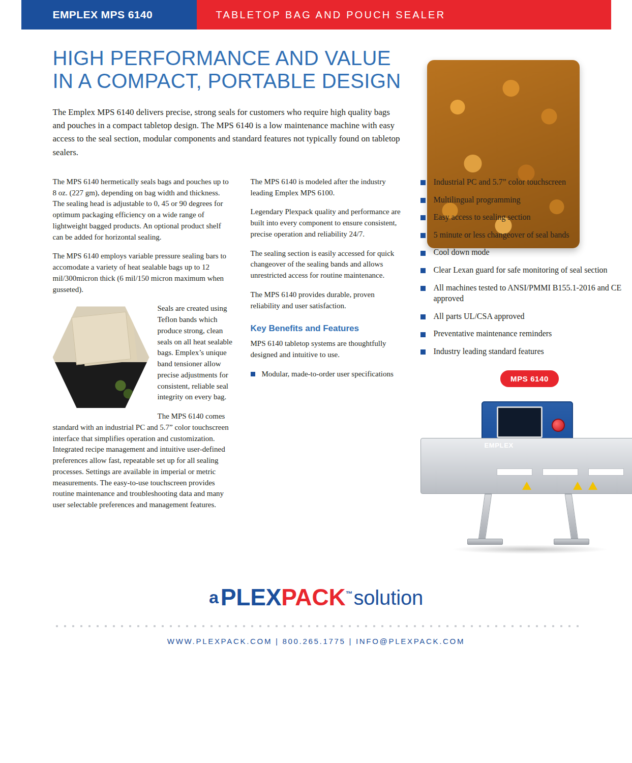EMPLEX MPS 6140
TABLETOP BAG AND POUCH SEALER
HIGH PERFORMANCE AND VALUE
IN A COMPACT, PORTABLE DESIGN
The Emplex MPS 6140 delivers precise, strong seals for customers who require high quality bags and pouches in a compact tabletop design. The MPS 6140 is a low maintenance machine with easy access to the seal section, modular components and standard features not typically found on tabletop sealers.
The MPS 6140 hermetically seals bags and pouches up to 8 oz. (227 gm), depending on bag width and thickness. The sealing head is adjustable to 0, 45 or 90 degrees for optimum packaging efficiency on a wide range of lightweight bagged products. An optional product shelf can be added for horizontal sealing.
The MPS 6140 employs variable pressure sealing bars to accomodate a variety of heat sealable bags up to 12 mil/300micron thick (6 mil/150 micron maximum when gusseted).
Seals are created using Teflon bands which produce strong, clean seals on all heat sealable bags. Emplex’s unique band tensioner allow precise adjustments for consistent, reliable seal integrity on every bag.
The MPS 6140 comes standard with an industrial PC and 5.7” color touchscreen interface that simplifies operation and customization. Integrated recipe management and intuitive user-defined preferences allow fast, repeatable set up for all sealing processes. Settings are available in imperial or metric measurements. The easy-to-use touchscreen provides routine maintenance and troubleshooting data and many user selectable preferences and management features.
The MPS 6140 is modeled after the industry leading Emplex MPS 6100.
Legendary Plexpack quality and performance are built into every component to ensure consistent, precise operation and reliability 24/7.
The sealing section is easily accessed for quick changeover of the sealing bands and allows unrestricted access for routine maintenance.
The MPS 6140 provides durable, proven reliability and user satisfaction.
Key Benefits and Features
MPS 6140 tabletop systems are thoughtfully designed and intuitive to use.
Modular, made-to-order user specifications
Industrial PC and 5.7” color touchscreen
Multilingual programming
Easy access to sealing section
5 minute or less changeover of seal bands
Cool down mode
Clear Lexan guard for safe monitoring of seal section
All machines tested to ANSI/PMMI B155.1-2016 and CE approved
All parts UL/CSA approved
Preventative maintenance reminders
Industry leading standard features
MPS 6140
EMPLEX
aPLEX PACK™solution
WWW.PLEXPACK.COM | 800.265.1775 | INFO@PLEXPACK.COM